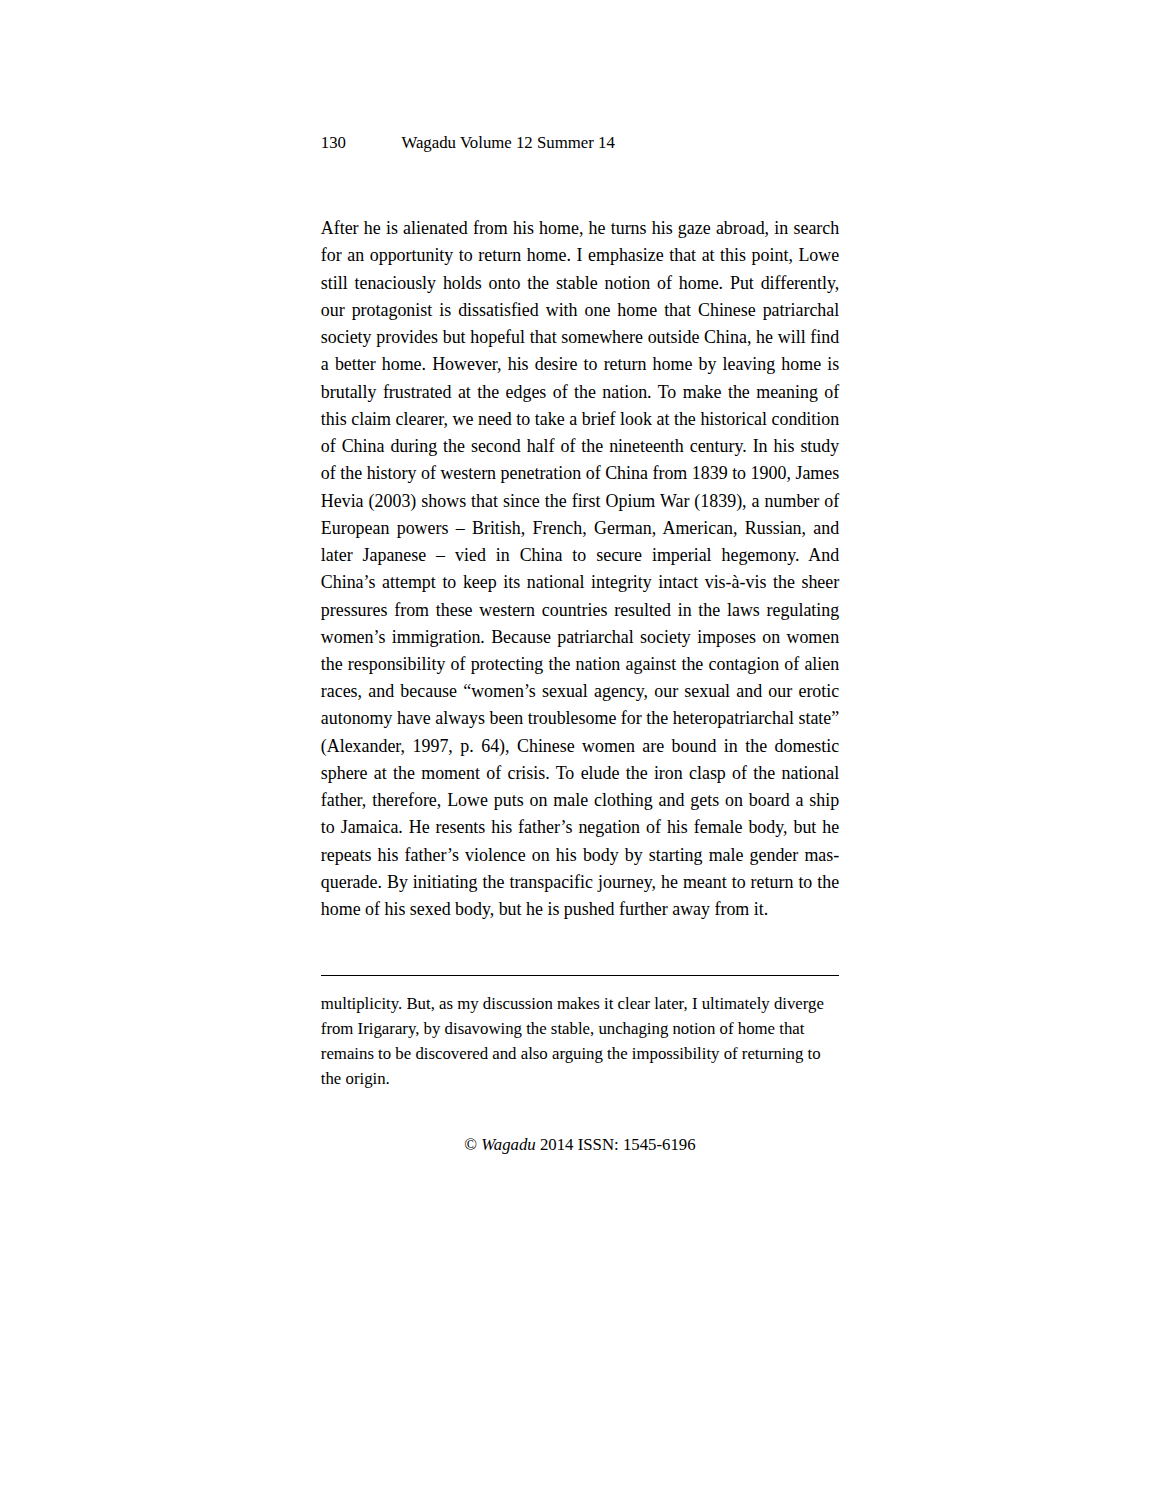130 Wagadu Volume 12 Summer 14
After he is alienated from his home, he turns his gaze abroad, in search for an opportunity to return home. I emphasize that at this point, Lowe still tenaciously holds onto the stable notion of home. Put differently, our protagonist is dissatisfied with one home that Chinese patriarchal society provides but hopeful that somewhere outside China, he will find a better home. However, his desire to return home by leaving home is brutally frustrated at the edges of the nation. To make the meaning of this claim clearer, we need to take a brief look at the historical condition of China during the second half of the nineteenth century. In his study of the history of western penetration of China from 1839 to 1900, James Hevia (2003) shows that since the first Opium War (1839), a number of European powers – British, French, German, American, Russian, and later Japanese – vied in China to secure imperial hegemony. And China’s attempt to keep its national integrity intact vis-à-vis the sheer pressures from these western countries resulted in the laws regulating women’s immigration. Because patriarchal society imposes on women the responsibility of protecting the nation against the contagion of alien races, and because “women’s sexual agency, our sexual and our erotic autonomy have always been troublesome for the heteropatriarchal state” (Alexander, 1997, p. 64), Chinese women are bound in the domestic sphere at the moment of crisis. To elude the iron clasp of the national father, therefore, Lowe puts on male clothing and gets on board a ship to Jamaica. He resents his father’s negation of his female body, but he repeats his father’s violence on his body by starting male gender masquerade. By initiating the transpacific journey, he meant to return to the home of his sexed body, but he is pushed further away from it.
multiplicity. But, as my discussion makes it clear later, I ultimately diverge from Irigarary, by disavowing the stable, unchaging notion of home that remains to be discovered and also arguing the impossibility of returning to the origin.
© Wagadu 2014 ISSN: 1545-6196